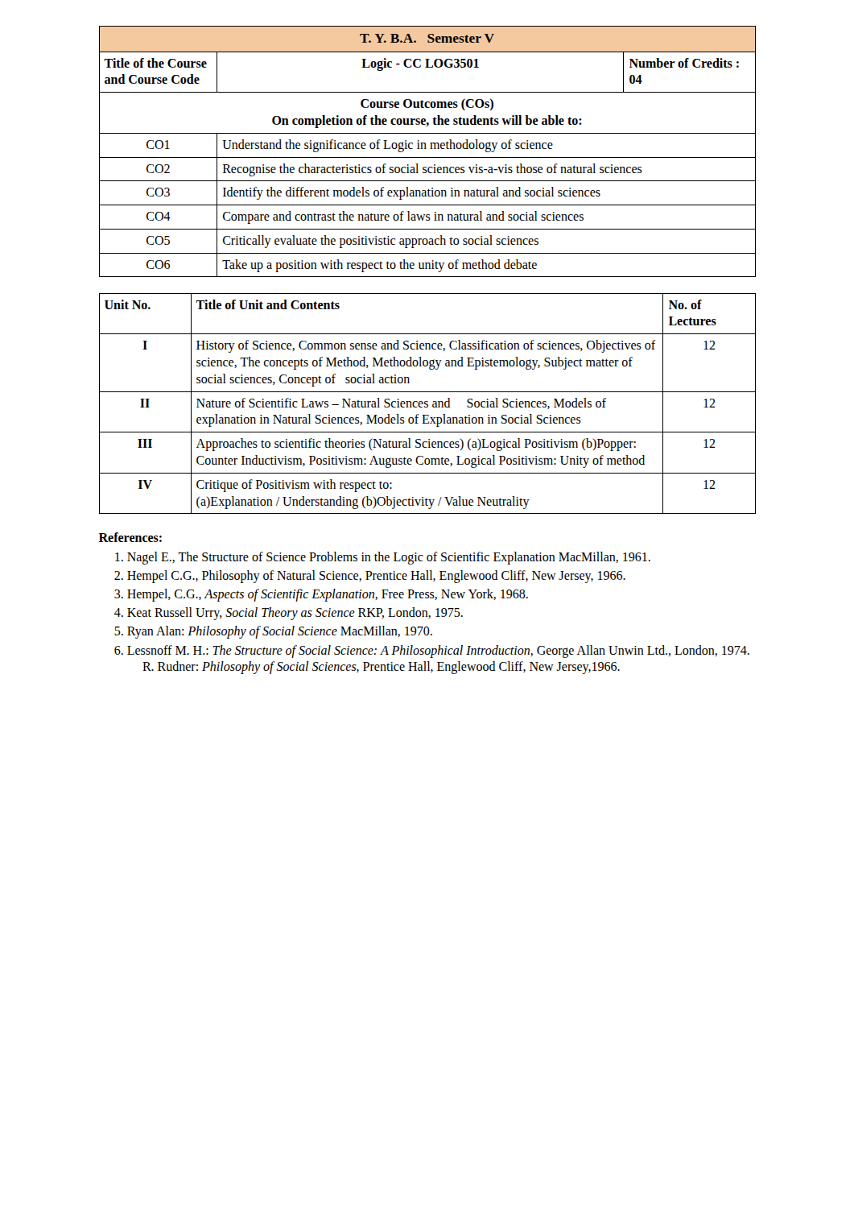| T. Y. B.A. Semester V |
| Title of the Course and Course Code | Logic - CC LOG3501 | Number of Credits : 04 |
| Course Outcomes (COs) On completion of the course, the students will be able to: |
| CO1 | Understand the significance of Logic in methodology of science |
| CO2 | Recognise the characteristics of social sciences vis-a-vis those of natural sciences |
| CO3 | Identify the different models of explanation in natural and social sciences |
| CO4 | Compare and contrast the nature of laws in natural and social sciences |
| CO5 | Critically evaluate the positivistic approach to social sciences |
| CO6 | Take up a position with respect to the unity of method debate |
| Unit No. | Title of Unit and Contents | No. of Lectures |
| --- | --- | --- |
| I | History of Science, Common sense and Science, Classification of sciences, Objectives of science, The concepts of Method, Methodology and Epistemology, Subject matter of social sciences, Concept of social action | 12 |
| II | Nature of Scientific Laws – Natural Sciences and Social Sciences, Models of explanation in Natural Sciences, Models of Explanation in Social Sciences | 12 |
| III | Approaches to scientific theories (Natural Sciences) (a)Logical Positivism (b)Popper: Counter Inductivism, Positivism: Auguste Comte, Logical Positivism: Unity of method | 12 |
| IV | Critique of Positivism with respect to: (a)Explanation / Understanding (b)Objectivity / Value Neutrality | 12 |
References:
Nagel E., The Structure of Science Problems in the Logic of Scientific Explanation MacMillan, 1961.
Hempel C.G., Philosophy of Natural Science, Prentice Hall, Englewood Cliff, New Jersey, 1966.
Hempel, C.G., Aspects of Scientific Explanation, Free Press, New York, 1968.
Keat Russell Urry, Social Theory as Science RKP, London, 1975.
Ryan Alan: Philosophy of Social Science MacMillan, 1970.
Lessnoff M. H.: The Structure of Social Science: A Philosophical Introduction, George Allan Unwin Ltd., London, 1974.
R. Rudner: Philosophy of Social Sciences, Prentice Hall, Englewood Cliff, New Jersey,1966.